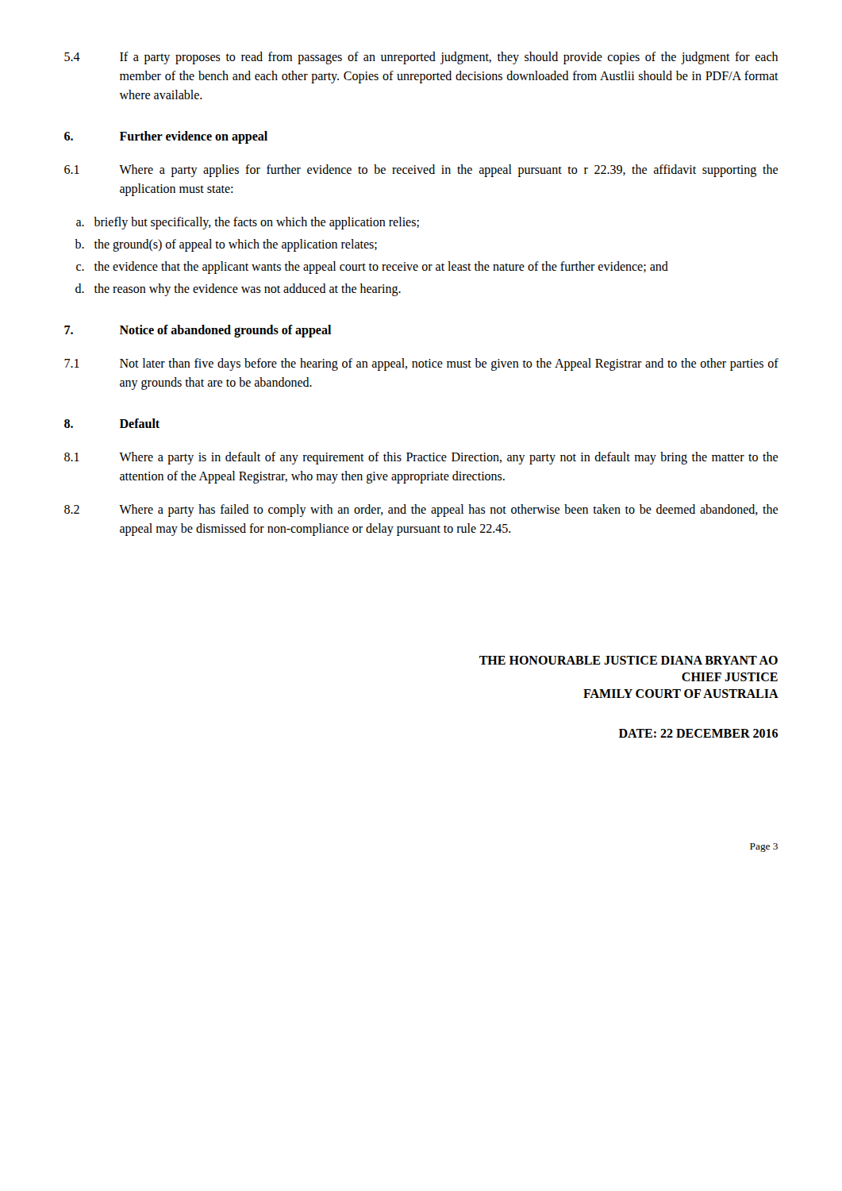5.4
If a party proposes to read from passages of an unreported judgment, they should provide copies of the judgment for each member of the bench and each other party. Copies of unreported decisions downloaded from Austlii should be in PDF/A format where available.
6.
Further evidence on appeal
6.1
Where a party applies for further evidence to be received in the appeal pursuant to r 22.39, the affidavit supporting the application must state:
briefly but specifically, the facts on which the application relies;
the ground(s) of appeal to which the application relates;
the evidence that the applicant wants the appeal court to receive or at least the nature of the further evidence; and
the reason why the evidence was not adduced at the hearing.
7.
Notice of abandoned grounds of appeal
7.1
Not later than five days before the hearing of an appeal, notice must be given to the Appeal Registrar and to the other parties of any grounds that are to be abandoned.
8.
Default
8.1
Where a party is in default of any requirement of this Practice Direction, any party not in default may bring the matter to the attention of the Appeal Registrar, who may then give appropriate directions.
8.2
Where a party has failed to comply with an order, and the appeal has not otherwise been taken to be deemed abandoned, the appeal may be dismissed for non-compliance or delay pursuant to rule 22.45.
 
The Honourable Justice Diana Bryant AO
Chief Justice
Family Court of Australia
Date: 22 December 2016
Page 3